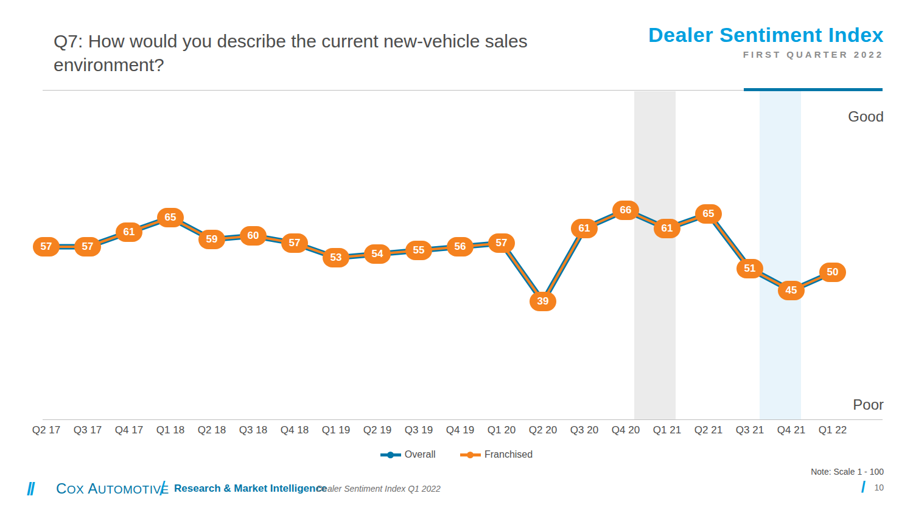Q7: How would you describe the current new-vehicle sales environment?
Dealer Sentiment Index
FIRST QUARTER 2022
Good
Poor
57
57
61
65
59
60
57
53
54
55
56
57
39
61
66
61
65
51
45
50
Q2 17 Q3 17 Q4 17 Q1 18 Q2 18 Q3 18 Q4 18 Q1 19 Q2 19 Q3 19 Q4 19 Q1 20 Q2 20 Q3 20 Q4 20 Q1 21 Q2 21 Q3 21 Q4 21 Q1 22
Overall Franchised
Note: Scale 1 - 100
// COX AUTOMOTIVE / Research & Market Intelligence Dealer Sentiment Index Q1 2022 / 10